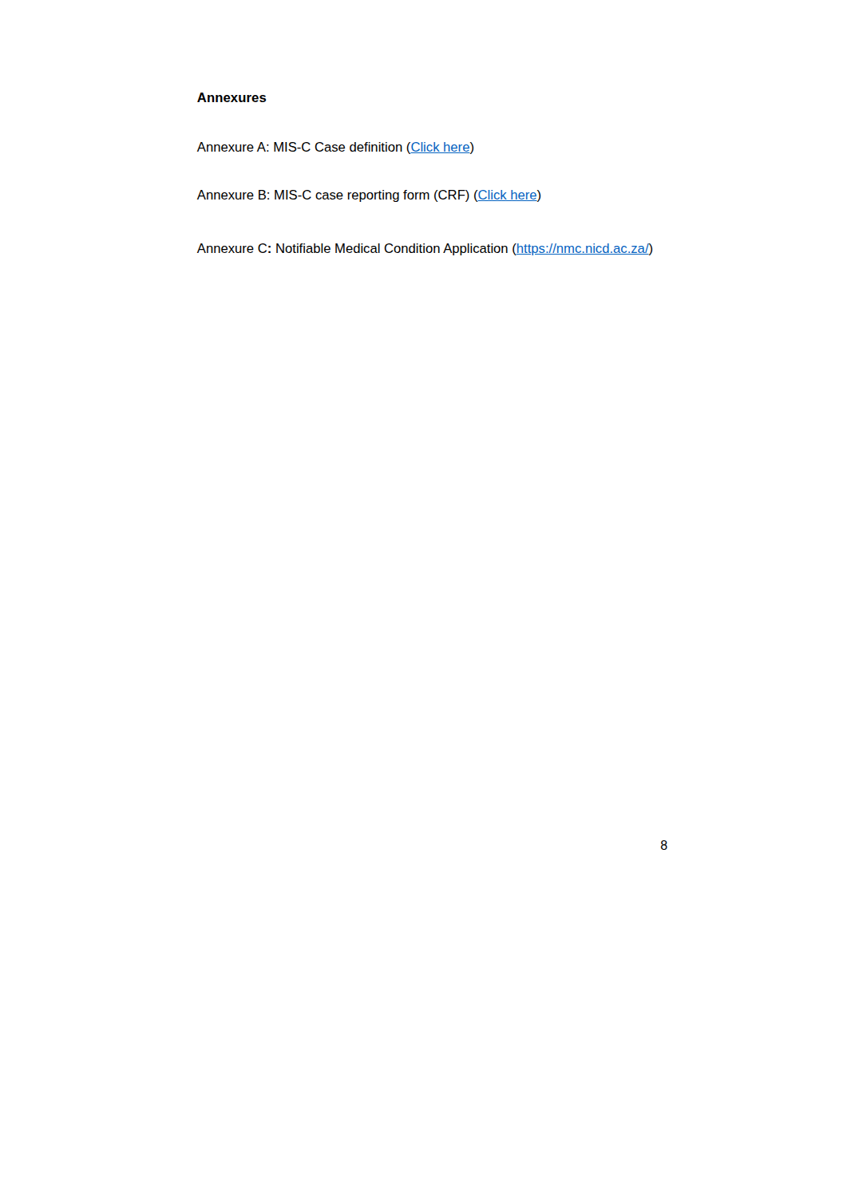Annexures
Annexure A: MIS-C Case definition (Click here)
Annexure B: MIS-C case reporting form (CRF) (Click here)
Annexure C: Notifiable Medical Condition Application (https://nmc.nicd.ac.za/)
8